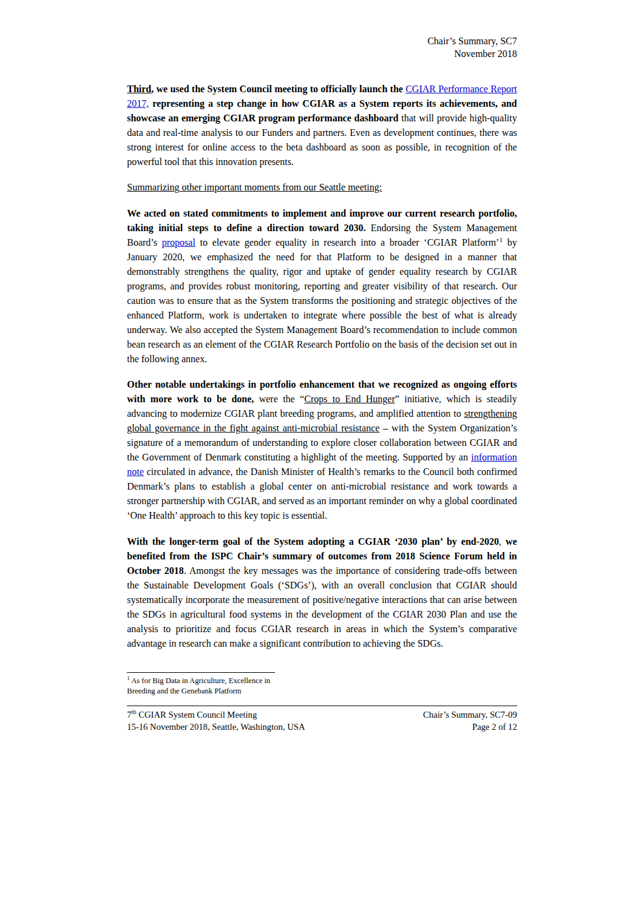Chair’s Summary, SC7
November 2018
Third, we used the System Council meeting to officially launch the CGIAR Performance Report 2017, representing a step change in how CGIAR as a System reports its achievements, and showcase an emerging CGIAR program performance dashboard that will provide high-quality data and real-time analysis to our Funders and partners. Even as development continues, there was strong interest for online access to the beta dashboard as soon as possible, in recognition of the powerful tool that this innovation presents.
Summarizing other important moments from our Seattle meeting:
We acted on stated commitments to implement and improve our current research portfolio, taking initial steps to define a direction toward 2030. Endorsing the System Management Board’s proposal to elevate gender equality in research into a broader ‘CGIAR Platform’1 by January 2020, we emphasized the need for that Platform to be designed in a manner that demonstrably strengthens the quality, rigor and uptake of gender equality research by CGIAR programs, and provides robust monitoring, reporting and greater visibility of that research. Our caution was to ensure that as the System transforms the positioning and strategic objectives of the enhanced Platform, work is undertaken to integrate where possible the best of what is already underway. We also accepted the System Management Board’s recommendation to include common bean research as an element of the CGIAR Research Portfolio on the basis of the decision set out in the following annex.
Other notable undertakings in portfolio enhancement that we recognized as ongoing efforts with more work to be done, were the “Crops to End Hunger” initiative, which is steadily advancing to modernize CGIAR plant breeding programs, and amplified attention to strengthening global governance in the fight against anti-microbial resistance – with the System Organization’s signature of a memorandum of understanding to explore closer collaboration between CGIAR and the Government of Denmark constituting a highlight of the meeting. Supported by an information note circulated in advance, the Danish Minister of Health’s remarks to the Council both confirmed Denmark’s plans to establish a global center on anti-microbial resistance and work towards a stronger partnership with CGIAR, and served as an important reminder on why a global coordinated ‘One Health’ approach to this key topic is essential.
With the longer-term goal of the System adopting a CGIAR ‘2030 plan’ by end-2020, we benefited from the ISPC Chair’s summary of outcomes from 2018 Science Forum held in October 2018. Amongst the key messages was the importance of considering trade-offs between the Sustainable Development Goals (‘SDGs’), with an overall conclusion that CGIAR should systematically incorporate the measurement of positive/negative interactions that can arise between the SDGs in agricultural food systems in the development of the CGIAR 2030 Plan and use the analysis to prioritize and focus CGIAR research in areas in which the System’s comparative advantage in research can make a significant contribution to achieving the SDGs.
1 As for Big Data in Agriculture, Excellence in Breeding and the Genebank Platform
7th CGIAR System Council Meeting
15-16 November 2018, Seattle, Washington, USA
Chair’s Summary, SC7-09
Page 2 of 12